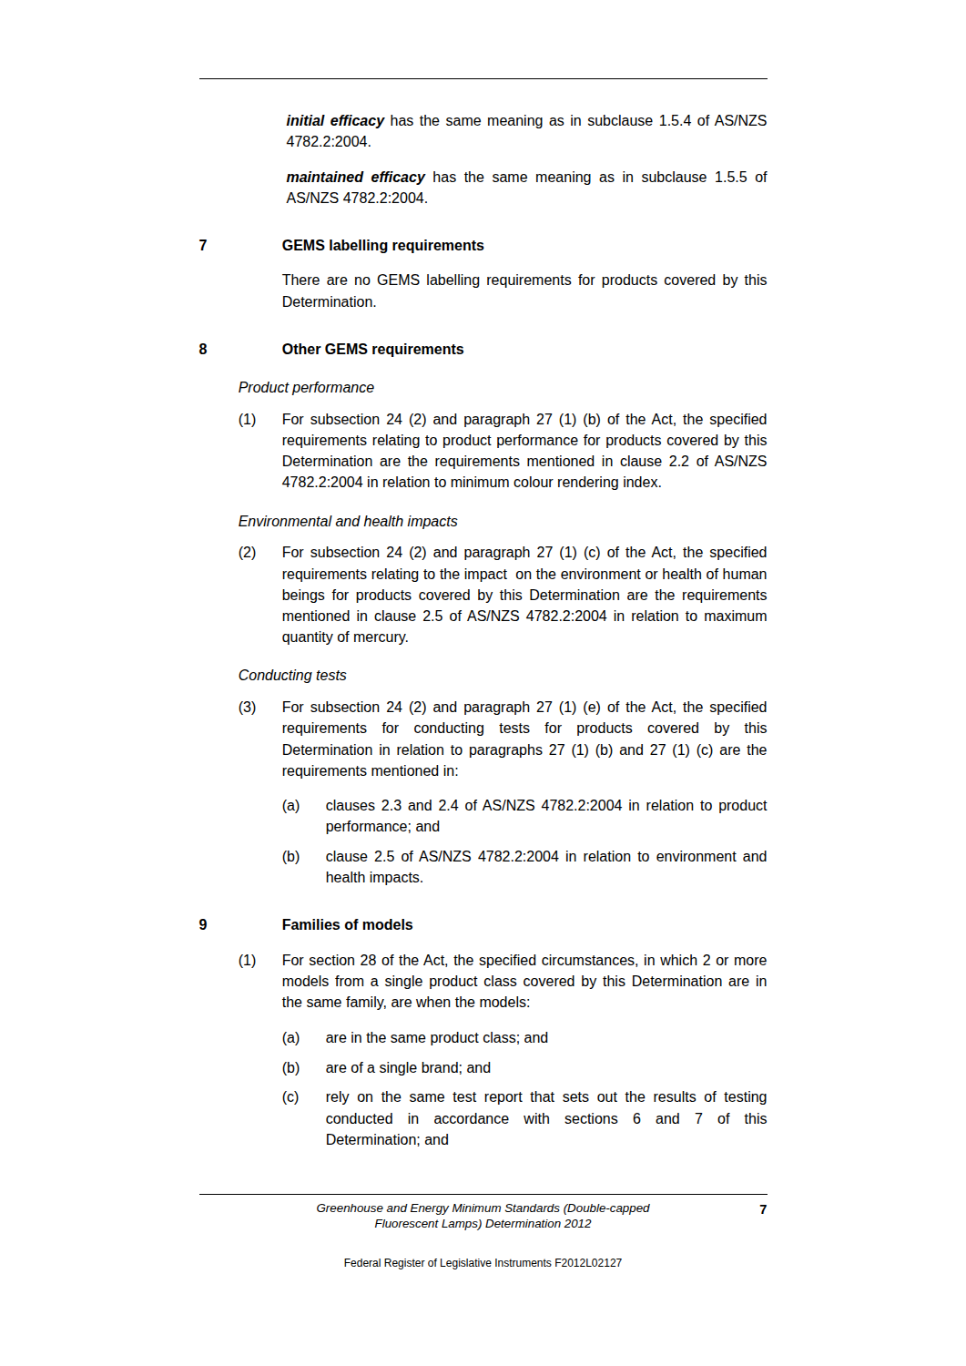initial efficacy has the same meaning as in subclause 1.5.4 of AS/NZS 4782.2:2004.
maintained efficacy has the same meaning as in subclause 1.5.5 of AS/NZS 4782.2:2004.
7 GEMS labelling requirements
There are no GEMS labelling requirements for products covered by this Determination.
8 Other GEMS requirements
Product performance
(1) For subsection 24 (2) and paragraph 27 (1) (b) of the Act, the specified requirements relating to product performance for products covered by this Determination are the requirements mentioned in clause 2.2 of AS/NZS 4782.2:2004 in relation to minimum colour rendering index.
Environmental and health impacts
(2) For subsection 24 (2) and paragraph 27 (1) (c) of the Act, the specified requirements relating to the impact on the environment or health of human beings for products covered by this Determination are the requirements mentioned in clause 2.5 of AS/NZS 4782.2:2004 in relation to maximum quantity of mercury.
Conducting tests
(3) For subsection 24 (2) and paragraph 27 (1) (e) of the Act, the specified requirements for conducting tests for products covered by this Determination in relation to paragraphs 27 (1) (b) and 27 (1) (c) are the requirements mentioned in:
(a) clauses 2.3 and 2.4 of AS/NZS 4782.2:2004 in relation to product performance; and
(b) clause 2.5 of AS/NZS 4782.2:2004 in relation to environment and health impacts.
9 Families of models
(1) For section 28 of the Act, the specified circumstances, in which 2 or more models from a single product class covered by this Determination are in the same family, are when the models:
(a) are in the same product class; and
(b) are of a single brand; and
(c) rely on the same test report that sets out the results of testing conducted in accordance with sections 6 and 7 of this Determination; and
7
Greenhouse and Energy Minimum Standards (Double-capped
Fluorescent Lamps) Determination 2012
Federal Register of Legislative Instruments F2012L02127